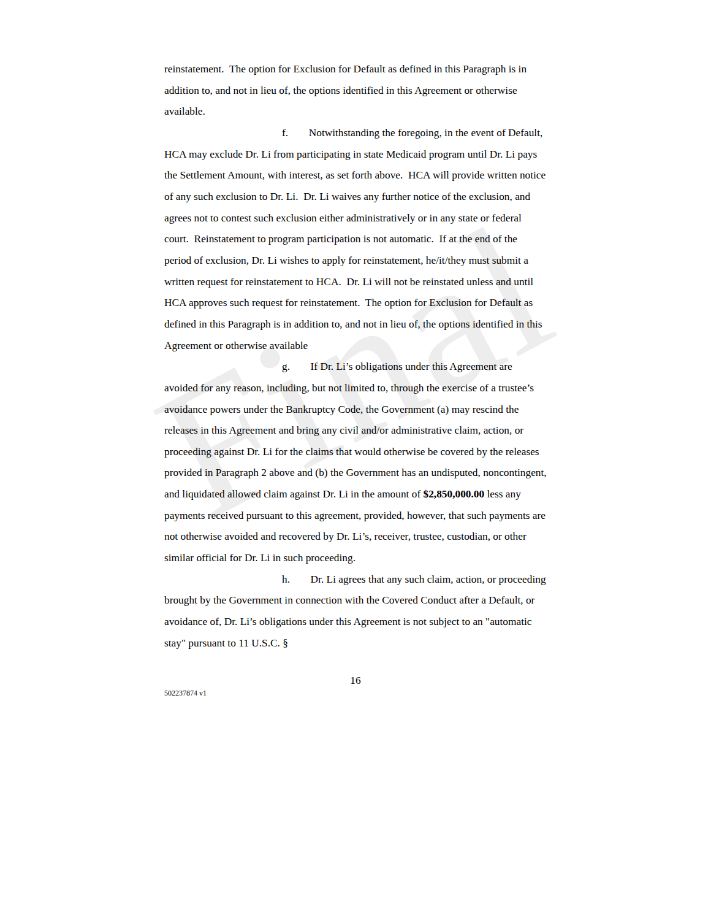Final
reinstatement. The option for Exclusion for Default as defined in this Paragraph is in addition to, and not in lieu of, the options identified in this Agreement or otherwise available.
f. Notwithstanding the foregoing, in the event of Default, HCA may exclude Dr. Li from participating in state Medicaid program until Dr. Li pays the Settlement Amount, with interest, as set forth above. HCA will provide written notice of any such exclusion to Dr. Li. Dr. Li waives any further notice of the exclusion, and agrees not to contest such exclusion either administratively or in any state or federal court. Reinstatement to program participation is not automatic. If at the end of the period of exclusion, Dr. Li wishes to apply for reinstatement, he/it/they must submit a written request for reinstatement to HCA. Dr. Li will not be reinstated unless and until HCA approves such request for reinstatement. The option for Exclusion for Default as defined in this Paragraph is in addition to, and not in lieu of, the options identified in this Agreement or otherwise available
g. If Dr. Li’s obligations under this Agreement are avoided for any reason, including, but not limited to, through the exercise of a trustee’s avoidance powers under the Bankruptcy Code, the Government (a) may rescind the releases in this Agreement and bring any civil and/or administrative claim, action, or proceeding against Dr. Li for the claims that would otherwise be covered by the releases provided in Paragraph 2 above and (b) the Government has an undisputed, noncontingent, and liquidated allowed claim against Dr. Li in the amount of $2,850,000.00 less any payments received pursuant to this agreement, provided, however, that such payments are not otherwise avoided and recovered by Dr. Li’s, receiver, trustee, custodian, or other similar official for Dr. Li in such proceeding.
h. Dr. Li agrees that any such claim, action, or proceeding brought by the Government in connection with the Covered Conduct after a Default, or avoidance of, Dr. Li’s obligations under this Agreement is not subject to an "automatic stay" pursuant to 11 U.S.C. §
16
502237874 v1